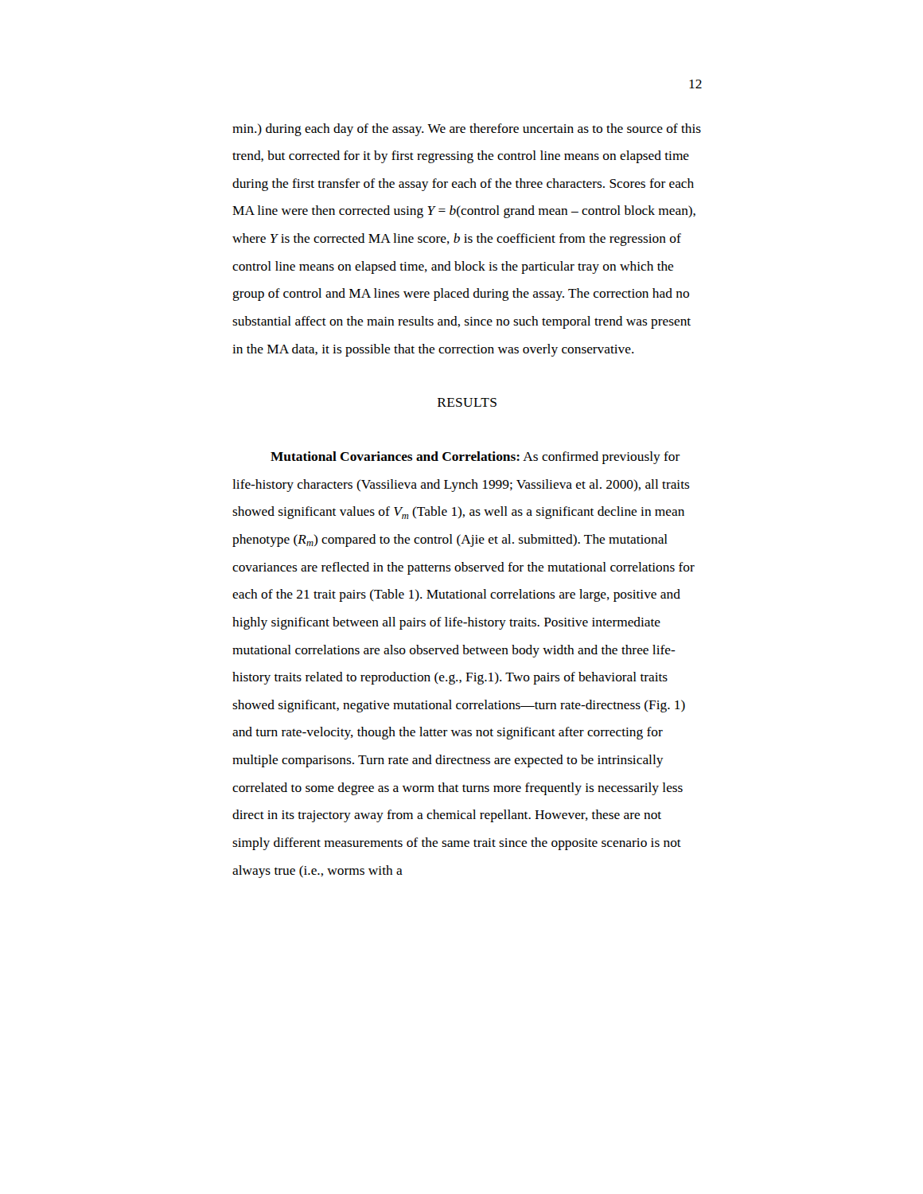12
min.) during each day of the assay. We are therefore uncertain as to the source of this trend, but corrected for it by first regressing the control line means on elapsed time during the first transfer of the assay for each of the three characters. Scores for each MA line were then corrected using Y = b(control grand mean – control block mean), where Y is the corrected MA line score, b is the coefficient from the regression of control line means on elapsed time, and block is the particular tray on which the group of control and MA lines were placed during the assay. The correction had no substantial affect on the main results and, since no such temporal trend was present in the MA data, it is possible that the correction was overly conservative.
RESULTS
Mutational Covariances and Correlations: As confirmed previously for life-history characters (Vassilieva and Lynch 1999; Vassilieva et al. 2000), all traits showed significant values of Vm (Table 1), as well as a significant decline in mean phenotype (Rm) compared to the control (Ajie et al. submitted). The mutational covariances are reflected in the patterns observed for the mutational correlations for each of the 21 trait pairs (Table 1). Mutational correlations are large, positive and highly significant between all pairs of life-history traits. Positive intermediate mutational correlations are also observed between body width and the three life-history traits related to reproduction (e.g., Fig.1). Two pairs of behavioral traits showed significant, negative mutational correlations—turn rate-directness (Fig. 1) and turn rate-velocity, though the latter was not significant after correcting for multiple comparisons. Turn rate and directness are expected to be intrinsically correlated to some degree as a worm that turns more frequently is necessarily less direct in its trajectory away from a chemical repellant. However, these are not simply different measurements of the same trait since the opposite scenario is not always true (i.e., worms with a